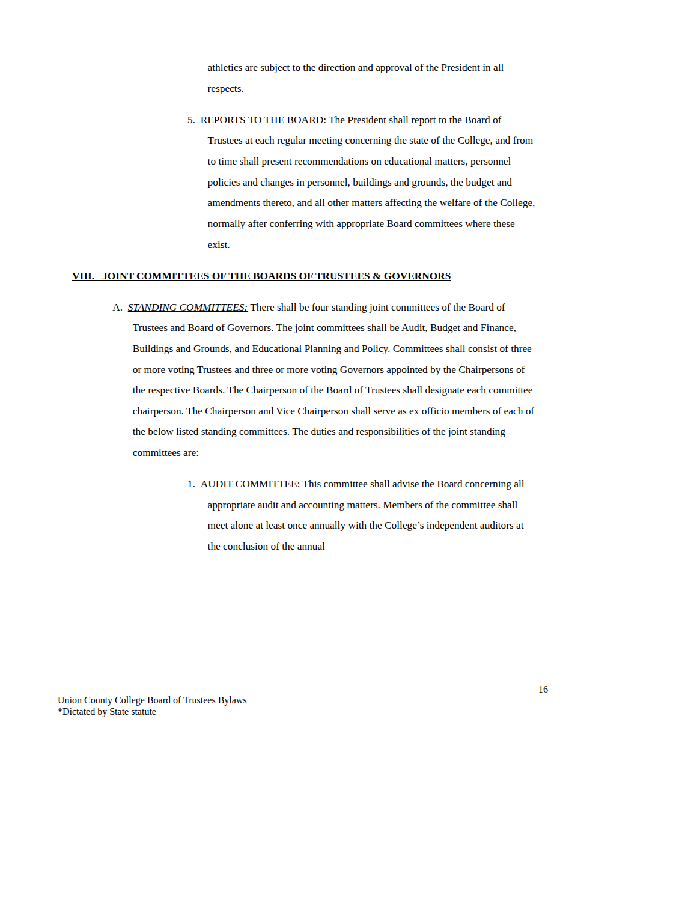athletics are subject to the direction and approval of the President in all respects.
5. REPORTS TO THE BOARD: The President shall report to the Board of Trustees at each regular meeting concerning the state of the College, and from to time shall present recommendations on educational matters, personnel policies and changes in personnel, buildings and grounds, the budget and amendments thereto, and all other matters affecting the welfare of the College, normally after conferring with appropriate Board committees where these exist.
VIII. JOINT COMMITTEES OF THE BOARDS OF TRUSTEES & GOVERNORS
A. STANDING COMMITTEES: There shall be four standing joint committees of the Board of Trustees and Board of Governors. The joint committees shall be Audit, Budget and Finance, Buildings and Grounds, and Educational Planning and Policy. Committees shall consist of three or more voting Trustees and three or more voting Governors appointed by the Chairpersons of the respective Boards. The Chairperson of the Board of Trustees shall designate each committee chairperson. The Chairperson and Vice Chairperson shall serve as ex officio members of each of the below listed standing committees. The duties and responsibilities of the joint standing committees are:
1. AUDIT COMMITTEE: This committee shall advise the Board concerning all appropriate audit and accounting matters. Members of the committee shall meet alone at least once annually with the College’s independent auditors at the conclusion of the annual
16
Union County College Board of Trustees Bylaws
*Dictated by State statute